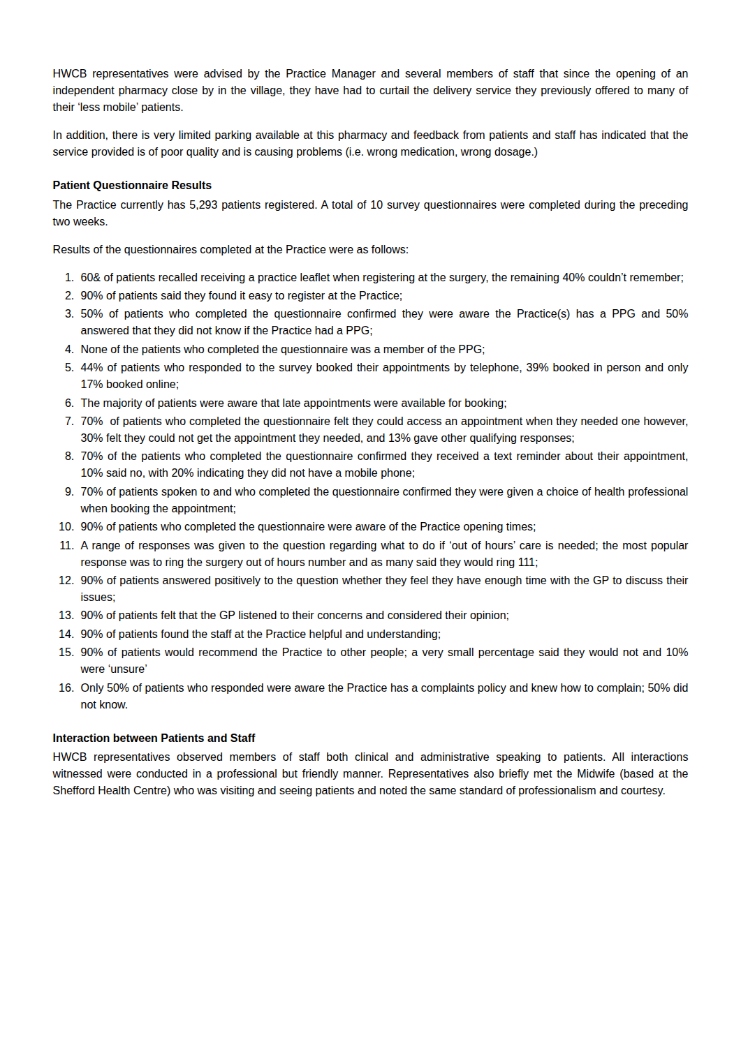HWCB representatives were advised by the Practice Manager and several members of staff that since the opening of an independent pharmacy close by in the village, they have had to curtail the delivery service they previously offered to many of their ‘less mobile’ patients.
In addition, there is very limited parking available at this pharmacy and feedback from patients and staff has indicated that the service provided is of poor quality and is causing problems (i.e. wrong medication, wrong dosage.)
Patient Questionnaire Results
The Practice currently has 5,293 patients registered. A total of 10 survey questionnaires were completed during the preceding two weeks.
Results of the questionnaires completed at the Practice were as follows:
60& of patients recalled receiving a practice leaflet when registering at the surgery, the remaining 40% couldn’t remember;
90% of patients said they found it easy to register at the Practice;
50% of patients who completed the questionnaire confirmed they were aware the Practice(s) has a PPG and 50% answered that they did not know if the Practice had a PPG;
None of the patients who completed the questionnaire was a member of the PPG;
44% of patients who responded to the survey booked their appointments by telephone, 39% booked in person and only 17% booked online;
The majority of patients were aware that late appointments were available for booking;
70% of patients who completed the questionnaire felt they could access an appointment when they needed one however, 30% felt they could not get the appointment they needed, and 13% gave other qualifying responses;
70% of the patients who completed the questionnaire confirmed they received a text reminder about their appointment, 10% said no, with 20% indicating they did not have a mobile phone;
70% of patients spoken to and who completed the questionnaire confirmed they were given a choice of health professional when booking the appointment;
90% of patients who completed the questionnaire were aware of the Practice opening times;
A range of responses was given to the question regarding what to do if ‘out of hours’ care is needed; the most popular response was to ring the surgery out of hours number and as many said they would ring 111;
90% of patients answered positively to the question whether they feel they have enough time with the GP to discuss their issues;
90% of patients felt that the GP listened to their concerns and considered their opinion;
90% of patients found the staff at the Practice helpful and understanding;
90% of patients would recommend the Practice to other people; a very small percentage said they would not and 10% were ‘unsure’
Only 50% of patients who responded were aware the Practice has a complaints policy and knew how to complain; 50% did not know.
Interaction between Patients and Staff
HWCB representatives observed members of staff both clinical and administrative speaking to patients. All interactions witnessed were conducted in a professional but friendly manner. Representatives also briefly met the Midwife (based at the Shefford Health Centre) who was visiting and seeing patients and noted the same standard of professionalism and courtesy.